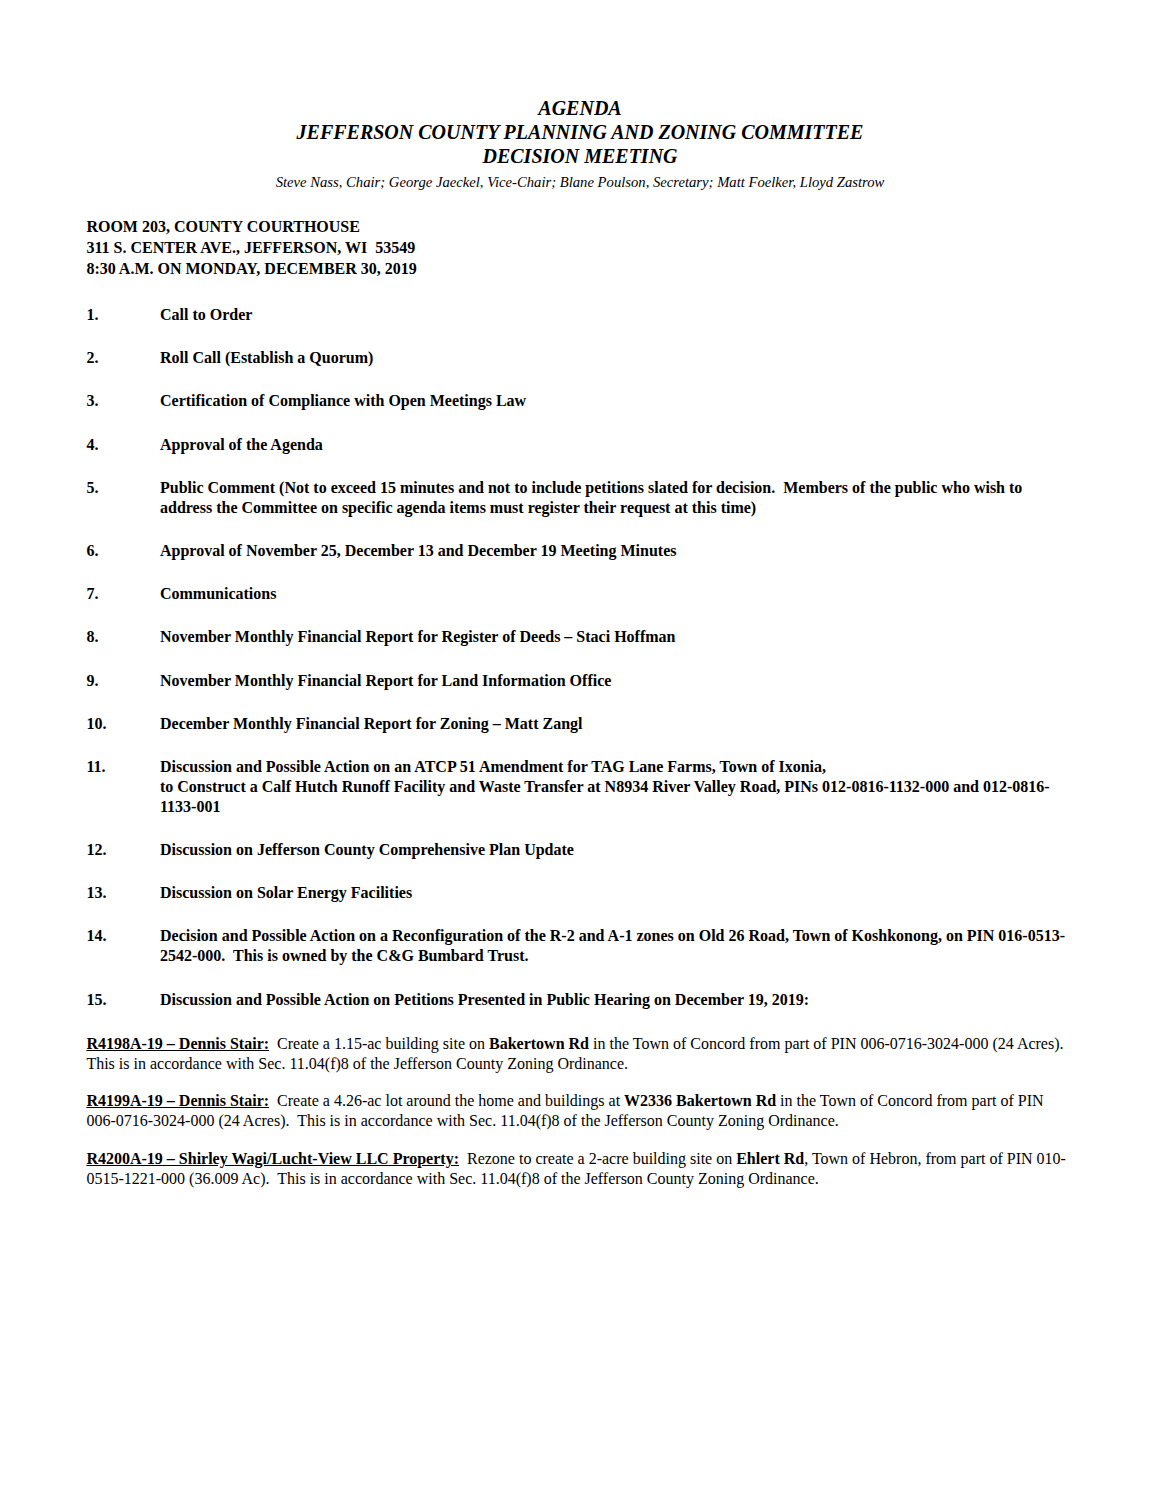AGENDA
JEFFERSON COUNTY PLANNING AND ZONING COMMITTEE
DECISION MEETING
Steve Nass, Chair; George Jaeckel, Vice-Chair; Blane Poulson, Secretary; Matt Foelker, Lloyd Zastrow
ROOM 203, COUNTY COURTHOUSE
311 S. CENTER AVE., JEFFERSON, WI 53549
8:30 A.M. ON MONDAY, DECEMBER 30, 2019
1. Call to Order
2. Roll Call (Establish a Quorum)
3. Certification of Compliance with Open Meetings Law
4. Approval of the Agenda
5. Public Comment (Not to exceed 15 minutes and not to include petitions slated for decision. Members of the public who wish to address the Committee on specific agenda items must register their request at this time)
6. Approval of November 25, December 13 and December 19 Meeting Minutes
7. Communications
8. November Monthly Financial Report for Register of Deeds – Staci Hoffman
9. November Monthly Financial Report for Land Information Office
10. December Monthly Financial Report for Zoning – Matt Zangl
11. Discussion and Possible Action on an ATCP 51 Amendment for TAG Lane Farms, Town of Ixonia,
to Construct a Calf Hutch Runoff Facility and Waste Transfer at N8934 River Valley Road, PINs 012-0816-1132-000 and 012-0816-1133-001
12. Discussion on Jefferson County Comprehensive Plan Update
13. Discussion on Solar Energy Facilities
14. Decision and Possible Action on a Reconfiguration of the R-2 and A-1 zones on Old 26 Road, Town of Koshkonong, on PIN 016-0513-2542-000. This is owned by the C&G Bumbard Trust.
15. Discussion and Possible Action on Petitions Presented in Public Hearing on December 19, 2019:
R4198A-19 – Dennis Stair: Create a 1.15-ac building site on Bakertown Rd in the Town of Concord from part of PIN 006-0716-3024-000 (24 Acres). This is in accordance with Sec. 11.04(f)8 of the Jefferson County Zoning Ordinance.
R4199A-19 – Dennis Stair: Create a 4.26-ac lot around the home and buildings at W2336 Bakertown Rd in the Town of Concord from part of PIN 006-0716-3024-000 (24 Acres). This is in accordance with Sec. 11.04(f)8 of the Jefferson County Zoning Ordinance.
R4200A-19 – Shirley Wagi/Lucht-View LLC Property: Rezone to create a 2-acre building site on Ehlert Rd, Town of Hebron, from part of PIN 010-0515-1221-000 (36.009 Ac). This is in accordance with Sec. 11.04(f)8 of the Jefferson County Zoning Ordinance.